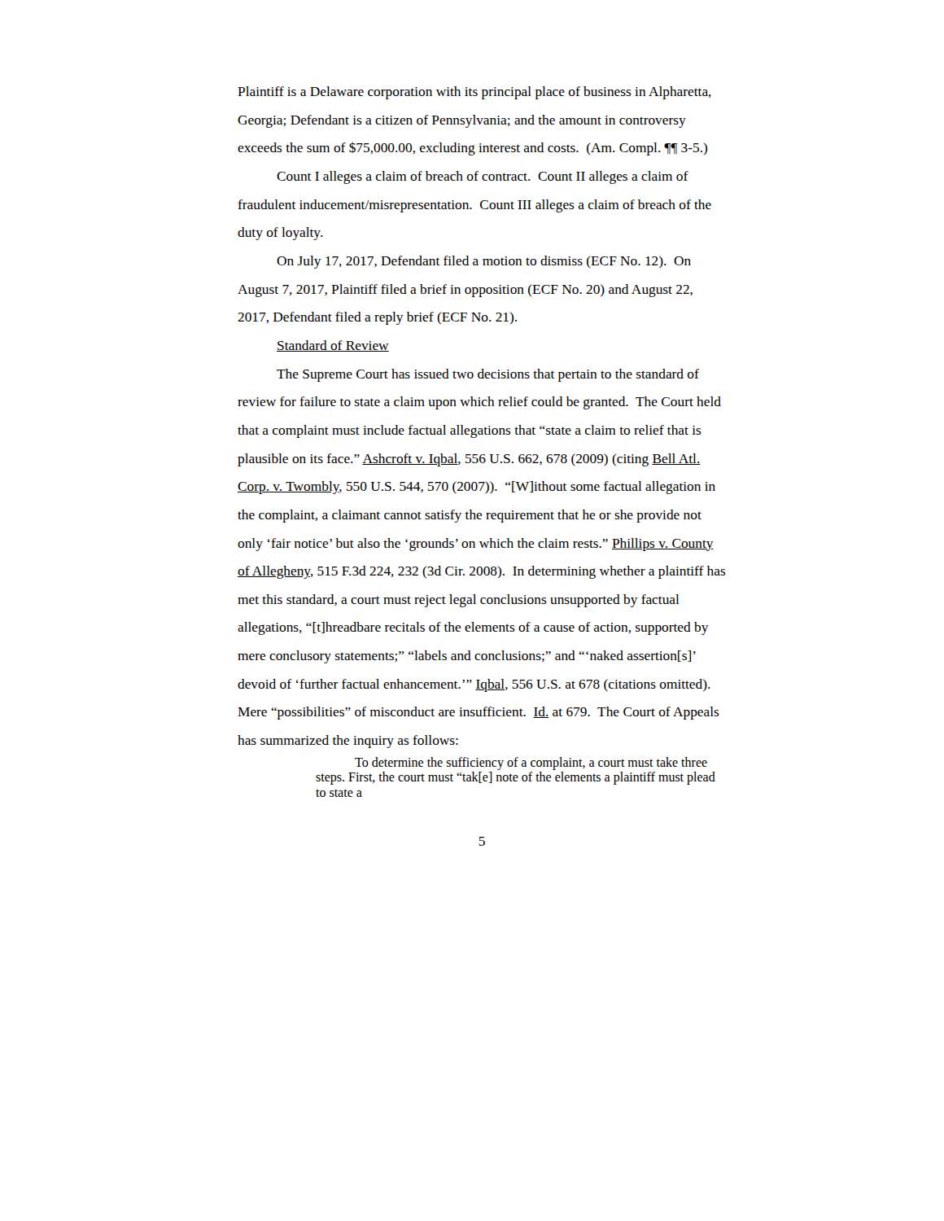Plaintiff is a Delaware corporation with its principal place of business in Alpharetta, Georgia; Defendant is a citizen of Pennsylvania; and the amount in controversy exceeds the sum of $75,000.00, excluding interest and costs. (Am. Compl. ¶¶ 3-5.)
Count I alleges a claim of breach of contract. Count II alleges a claim of fraudulent inducement/misrepresentation. Count III alleges a claim of breach of the duty of loyalty.
On July 17, 2017, Defendant filed a motion to dismiss (ECF No. 12). On August 7, 2017, Plaintiff filed a brief in opposition (ECF No. 20) and August 22, 2017, Defendant filed a reply brief (ECF No. 21).
Standard of Review
The Supreme Court has issued two decisions that pertain to the standard of review for failure to state a claim upon which relief could be granted. The Court held that a complaint must include factual allegations that “state a claim to relief that is plausible on its face.” Ashcroft v. Iqbal, 556 U.S. 662, 678 (2009) (citing Bell Atl. Corp. v. Twombly, 550 U.S. 544, 570 (2007)). “[W]ithout some factual allegation in the complaint, a claimant cannot satisfy the requirement that he or she provide not only ‘fair notice’ but also the ‘grounds’ on which the claim rests.” Phillips v. County of Allegheny, 515 F.3d 224, 232 (3d Cir. 2008). In determining whether a plaintiff has met this standard, a court must reject legal conclusions unsupported by factual allegations, “[t]hreadbare recitals of the elements of a cause of action, supported by mere conclusory statements;” “labels and conclusions;” and “‘naked assertion[s]’ devoid of ‘further factual enhancement.’” Iqbal, 556 U.S. at 678 (citations omitted). Mere “possibilities” of misconduct are insufficient. Id. at 679. The Court of Appeals has summarized the inquiry as follows:
To determine the sufficiency of a complaint, a court must take three steps. First, the court must “tak[e] note of the elements a plaintiff must plead to state a
5